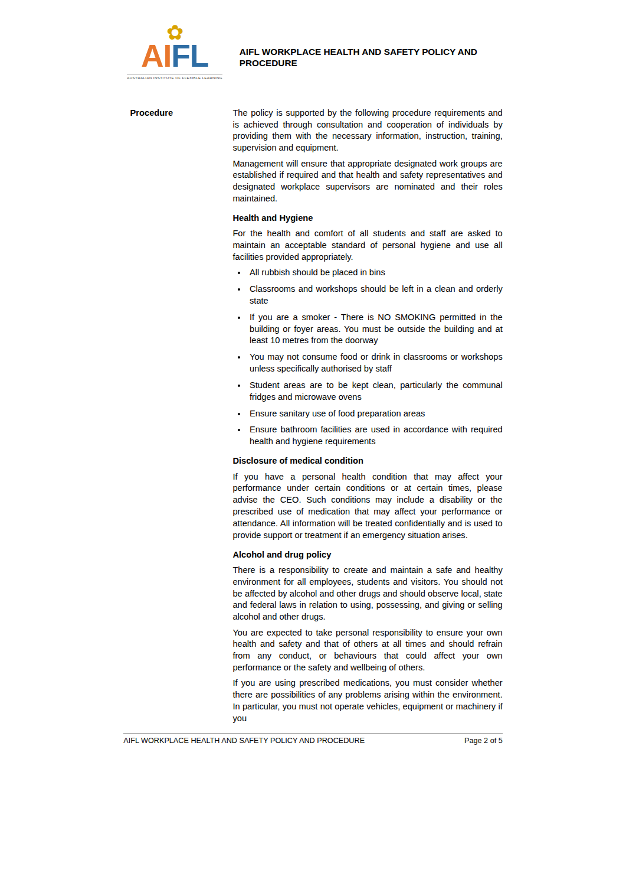✿ AIFL AUSTRALIAN INSTITUTE OF FLEXIBLE LEARNING
AIFL WORKPLACE HEALTH AND SAFETY POLICY AND PROCEDURE
Procedure
The policy is supported by the following procedure requirements and is achieved through consultation and cooperation of individuals by providing them with the necessary information, instruction, training, supervision and equipment.
Management will ensure that appropriate designated work groups are established if required and that health and safety representatives and designated workplace supervisors are nominated and their roles maintained.
Health and Hygiene
For the health and comfort of all students and staff are asked to maintain an acceptable standard of personal hygiene and use all facilities provided appropriately.
All rubbish should be placed in bins
Classrooms and workshops should be left in a clean and orderly state
If you are a smoker - There is NO SMOKING permitted in the building or foyer areas. You must be outside the building and at least 10 metres from the doorway
You may not consume food or drink in classrooms or workshops unless specifically authorised by staff
Student areas are to be kept clean, particularly the communal fridges and microwave ovens
Ensure sanitary use of food preparation areas
Ensure bathroom facilities are used in accordance with required health and hygiene requirements
Disclosure of medical condition
If you have a personal health condition that may affect your performance under certain conditions or at certain times, please advise the CEO. Such conditions may include a disability or the prescribed use of medication that may affect your performance or attendance. All information will be treated confidentially and is used to provide support or treatment if an emergency situation arises.
Alcohol and drug policy
There is a responsibility to create and maintain a safe and healthy environment for all employees, students and visitors. You should not be affected by alcohol and other drugs and should observe local, state and federal laws in relation to using, possessing, and giving or selling alcohol and other drugs.
You are expected to take personal responsibility to ensure your own health and safety and that of others at all times and should refrain from any conduct, or behaviours that could affect your own performance or the safety and wellbeing of others.
If you are using prescribed medications, you must consider whether there are possibilities of any problems arising within the environment. In particular, you must not operate vehicles, equipment or machinery if you
AIFL WORKPLACE HEALTH AND SAFETY POLICY AND PROCEDURE Page 2 of 5